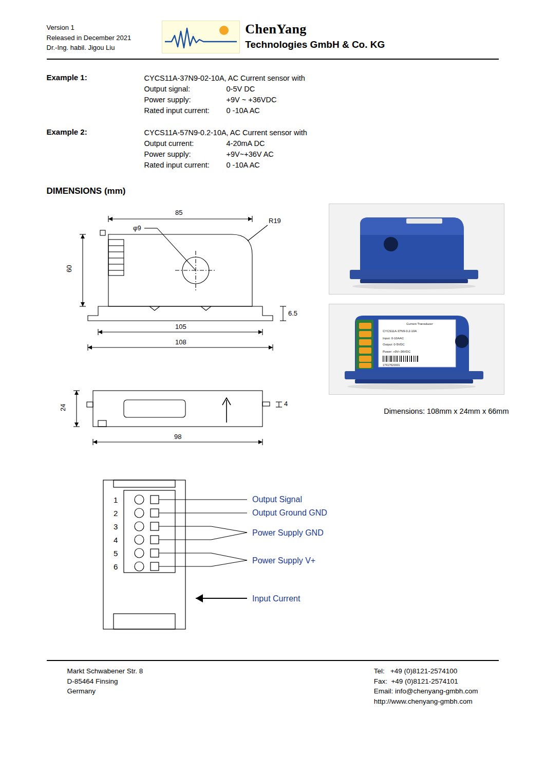Version 1
Released in December 2021
Dr.-Ing. habil. Jigou Liu
ChenYang
Technologies GmbH & Co. KG
Example 1:
CYCS11A-37N9-02-10A, AC Current sensor with
Output signal: 0-5V DC
Power supply:+9V ~ +36VDC
Rated input current: 0 -10A AC
Example 2:
CYCS11A-57N9-0.2-10A, AC Current sensor with
Output current: 4-20mA DC
Power supply:+9V~+36V AC
Rated input current: 0 -10A AC
DIMENSIONS (mm)
85 φ9 R19 60 6.5 105 108 24 4 98
Current Transducer CYCS11A-37N9-0.2-10A Input: 0-10AAC Output: 0-5VDC Power: +9V~36VDC 17417620001
Dimensions: 108mm x 24mm x 66mm
1 2 3 4 5 6 Output Signal Output Ground GND Power Supply GND Power Supply V+ Input Current
Markt Schwabener Str. 8
D-85464 Finsing
Germany
Tel: +49 (0)8121-2574100
Fax: +49 (0)8121-2574101
Email: info@chenyang-gmbh.com
http://www.chenyang-gmbh.com